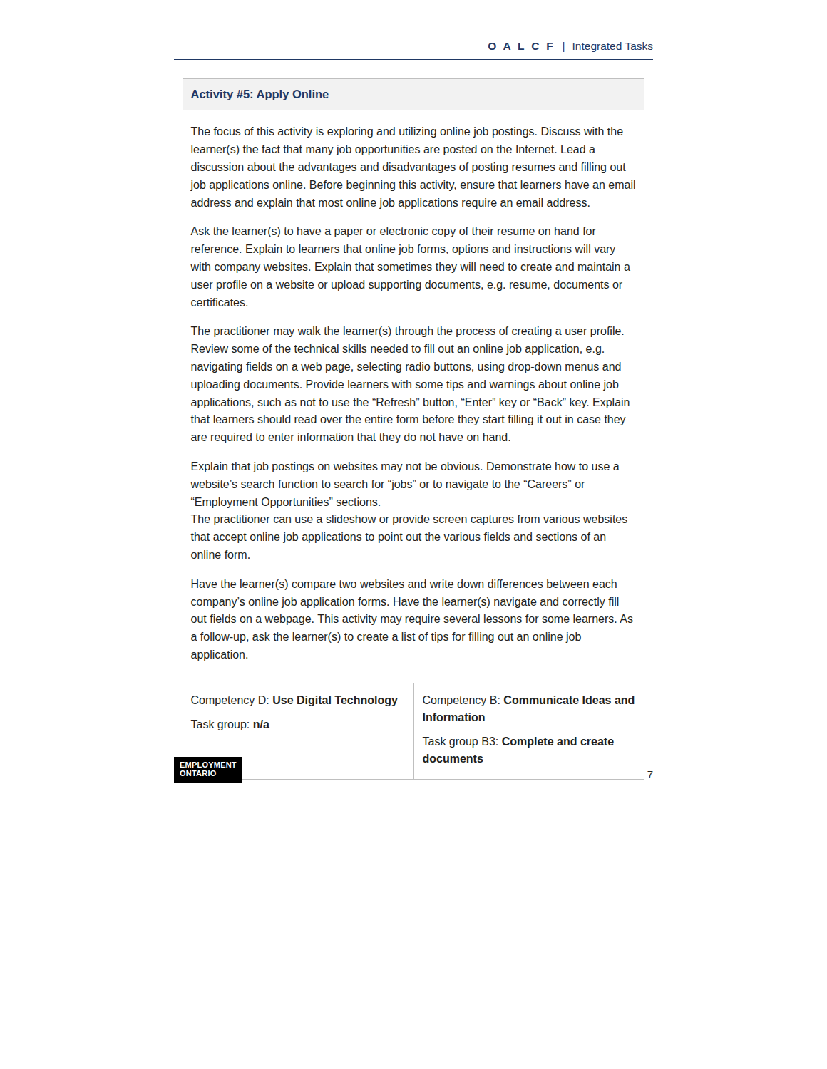O A L C F|Integrated Tasks
Activity #5: Apply Online
The focus of this activity is exploring and utilizing online job postings. Discuss with the learner(s) the fact that many job opportunities are posted on the Internet. Lead a discussion about the advantages and disadvantages of posting resumes and filling out job applications online. Before beginning this activity, ensure that learners have an email address and explain that most online job applications require an email address.
Ask the learner(s) to have a paper or electronic copy of their resume on hand for reference. Explain to learners that online job forms, options and instructions will vary with company websites. Explain that sometimes they will need to create and maintain a user profile on a website or upload supporting documents, e.g. resume, documents or certificates.
The practitioner may walk the learner(s) through the process of creating a user profile. Review some of the technical skills needed to fill out an online job application, e.g. navigating fields on a web page, selecting radio buttons, using drop-down menus and uploading documents. Provide learners with some tips and warnings about online job applications, such as not to use the “Refresh” button, “Enter” key or “Back” key. Explain that learners should read over the entire form before they start filling it out in case they are required to enter information that they do not have on hand.
Explain that job postings on websites may not be obvious. Demonstrate how to use a website’s search function to search for “jobs” or to navigate to the “Careers” or “Employment Opportunities” sections.
The practitioner can use a slideshow or provide screen captures from various websites that accept online job applications to point out the various fields and sections of an online form.
Have the learner(s) compare two websites and write down differences between each company’s online job application forms. Have the learner(s) navigate and correctly fill out fields on a webpage. This activity may require several lessons for some learners. As a follow-up, ask the learner(s) to create a list of tips for filling out an online job application.
| Competency D: Use Digital Technology Task group: n/a | Competency B: Communicate Ideas and Information Task group B3: Complete and create documents |
Employment
Ontario 7